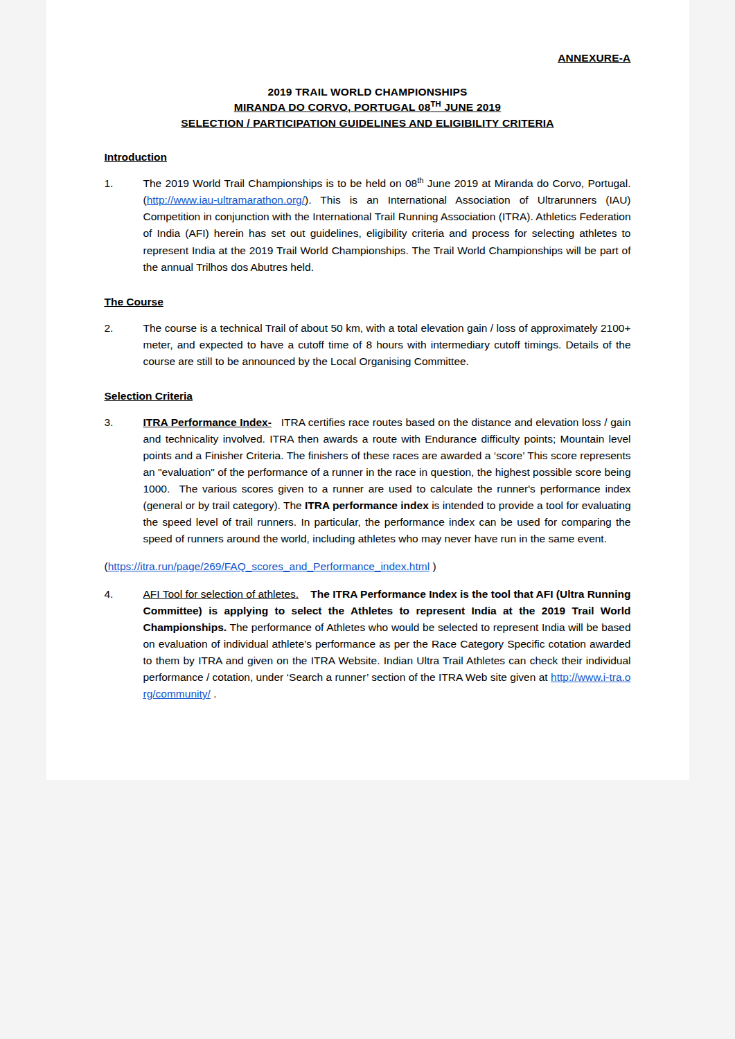ANNEXURE-A
2019 TRAIL WORLD CHAMPIONSHIPS
MIRANDA DO CORVO, PORTUGAL 08TH JUNE 2019 SELECTION / PARTICIPATION GUIDELINES AND ELIGIBILITY CRITERIA
Introduction
1.
The 2019 World Trail Championships is to be held on 08th June 2019 at Miranda do Corvo, Portugal. (http://www.iau-ultramarathon.org/). This is an International Association of Ultrarunners (IAU) Competition in conjunction with the International Trail Running Association (ITRA). Athletics Federation of India (AFI) herein has set out guidelines, eligibility criteria and process for selecting athletes to represent India at the 2019 Trail World Championships. The Trail World Championships will be part of the annual Trilhos dos Abutres held.
The Course
2.
The course is a technical Trail of about 50 km, with a total elevation gain / loss of approximately 2100+ meter, and expected to have a cutoff time of 8 hours with intermediary cutoff timings. Details of the course are still to be announced by the Local Organising Committee.
Selection Criteria
3.
ITRA Performance Index- ITRA certifies race routes based on the distance and elevation loss / gain and technicality involved. ITRA then awards a route with Endurance difficulty points; Mountain level points and a Finisher Criteria. The finishers of these races are awarded a ‘score’ This score represents an "evaluation" of the performance of a runner in the race in question, the highest possible score being 1000. The various scores given to a runner are used to calculate the runner's performance index (general or by trail category). The ITRA performance index is intended to provide a tool for evaluating the speed level of trail runners. In particular, the performance index can be used for comparing the speed of runners around the world, including athletes who may never have run in the same event.
(https://itra.run/page/269/FAQ_scores_and_Performance_index.html )
4.
AFI Tool for selection of athletes. The ITRA Performance Index is the tool that AFI (Ultra Running Committee) is applying to select the Athletes to represent India at the 2019 Trail World Championships. The performance of Athletes who would be selected to represent India will be based on evaluation of individual athlete’s performance as per the Race Category Specific cotation awarded to them by ITRA and given on the ITRA Website. Indian Ultra Trail Athletes can check their individual performance / cotation, under ‘Search a runner’ section of the ITRA Web site given at http://www.i-tra.org/community/ .